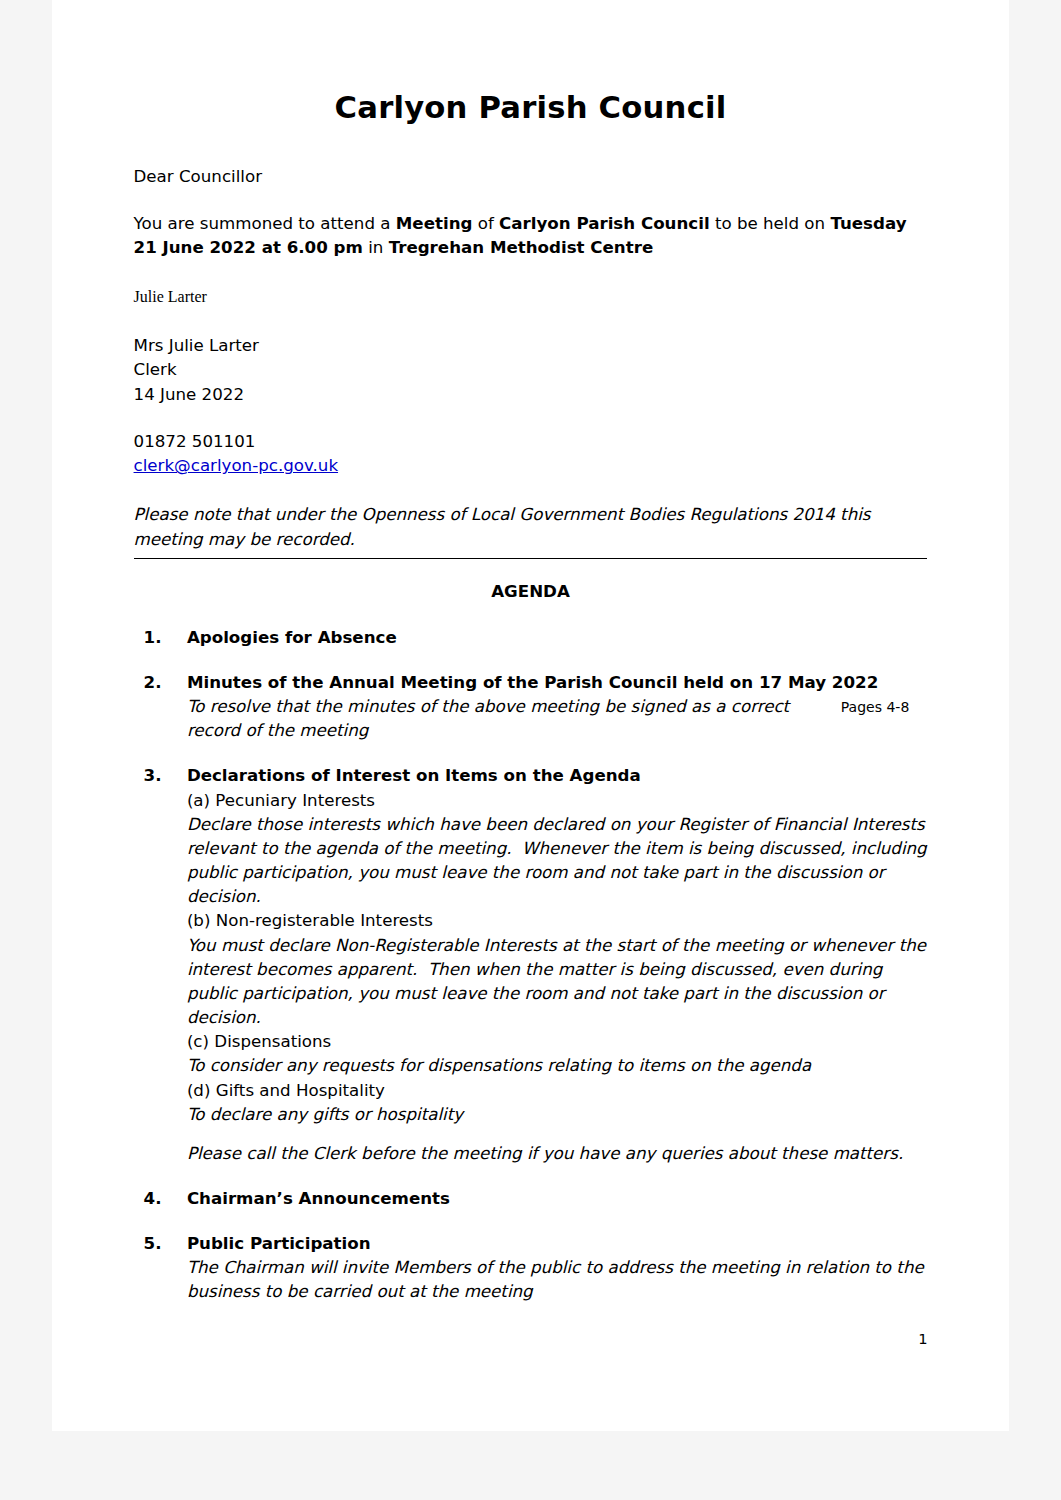Carlyon Parish Council
Dear Councillor
You are summoned to attend a Meeting of Carlyon Parish Council to be held on Tuesday 21 June 2022 at 6.00 pm in Tregrehan Methodist Centre
Julie Larter
Mrs Julie Larter Clerk 14 June 2022
01872 501101
clerk@carlyon-pc.gov.uk
Please note that under the Openness of Local Government Bodies Regulations 2014 this meeting may be recorded.
AGENDA
1.
Apologies for Absence
2.
Minutes of the Annual Meeting of the Parish Council held on 17 May 2022
To resolve that the minutes of the above meeting be signed as a correct record of the meeting
Pages 4-8
3.
Declarations of Interest on Items on the Agenda
(a) Pecuniary Interests
Declare those interests which have been declared on your Register of Financial Interests relevant to the agenda of the meeting. Whenever the item is being discussed, including public participation, you must leave the room and not take part in the discussion or decision.
(b) Non-registerable Interests
You must declare Non-Registerable Interests at the start of the meeting or whenever the interest becomes apparent. Then when the matter is being discussed, even during public participation, you must leave the room and not take part in the discussion or decision.
(c) Dispensations
To consider any requests for dispensations relating to items on the agenda
(d) Gifts and Hospitality
To declare any gifts or hospitality
Please call the Clerk before the meeting if you have any queries about these matters.
4.
Chairman’s Announcements
5.
Public Participation
The Chairman will invite Members of the public to address the meeting in relation to the business to be carried out at the meeting
1